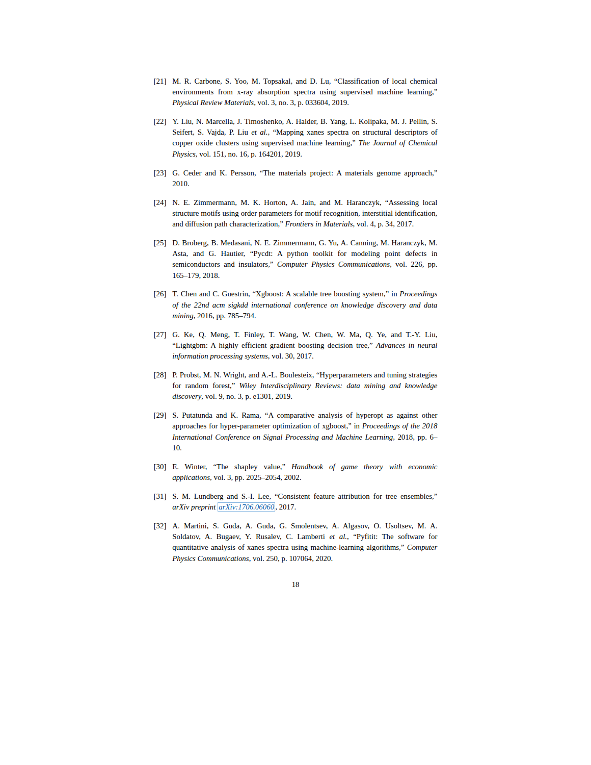[21] M. R. Carbone, S. Yoo, M. Topsakal, and D. Lu, “Classification of local chemical environments from x-ray absorption spectra using supervised machine learning,” Physical Review Materials, vol. 3, no. 3, p. 033604, 2019.
[22] Y. Liu, N. Marcella, J. Timoshenko, A. Halder, B. Yang, L. Kolipaka, M. J. Pellin, S. Seifert, S. Vajda, P. Liu et al., “Mapping xanes spectra on structural descriptors of copper oxide clusters using supervised machine learning,” The Journal of Chemical Physics, vol. 151, no. 16, p. 164201, 2019.
[23] G. Ceder and K. Persson, “The materials project: A materials genome approach,” 2010.
[24] N. E. Zimmermann, M. K. Horton, A. Jain, and M. Haranczyk, “Assessing local structure motifs using order parameters for motif recognition, interstitial identification, and diffusion path characterization,” Frontiers in Materials, vol. 4, p. 34, 2017.
[25] D. Broberg, B. Medasani, N. E. Zimmermann, G. Yu, A. Canning, M. Haranczyk, M. Asta, and G. Hautier, “Pycdt: A python toolkit for modeling point defects in semiconductors and insulators,” Computer Physics Communications, vol. 226, pp. 165–179, 2018.
[26] T. Chen and C. Guestrin, “Xgboost: A scalable tree boosting system,” in Proceedings of the 22nd acm sigkdd international conference on knowledge discovery and data mining, 2016, pp. 785–794.
[27] G. Ke, Q. Meng, T. Finley, T. Wang, W. Chen, W. Ma, Q. Ye, and T.-Y. Liu, “Lightgbm: A highly efficient gradient boosting decision tree,” Advances in neural information processing systems, vol. 30, 2017.
[28] P. Probst, M. N. Wright, and A.-L. Boulesteix, “Hyperparameters and tuning strategies for random forest,” Wiley Interdisciplinary Reviews: data mining and knowledge discovery, vol. 9, no. 3, p. e1301, 2019.
[29] S. Putatunda and K. Rama, “A comparative analysis of hyperopt as against other approaches for hyper-parameter optimization of xgboost,” in Proceedings of the 2018 International Conference on Signal Processing and Machine Learning, 2018, pp. 6–10.
[30] E. Winter, “The shapley value,” Handbook of game theory with economic applications, vol. 3, pp. 2025–2054, 2002.
[31] S. M. Lundberg and S.-I. Lee, “Consistent feature attribution for tree ensembles,” arXiv preprint arXiv:1706.06060, 2017.
[32] A. Martini, S. Guda, A. Guda, G. Smolentsev, A. Algasov, O. Usoltsev, M. A. Soldatov, A. Bugaev, Y. Rusalev, C. Lamberti et al., “Pyfitit: The software for quantitative analysis of xanes spectra using machine-learning algorithms,” Computer Physics Communications, vol. 250, p. 107064, 2020.
18